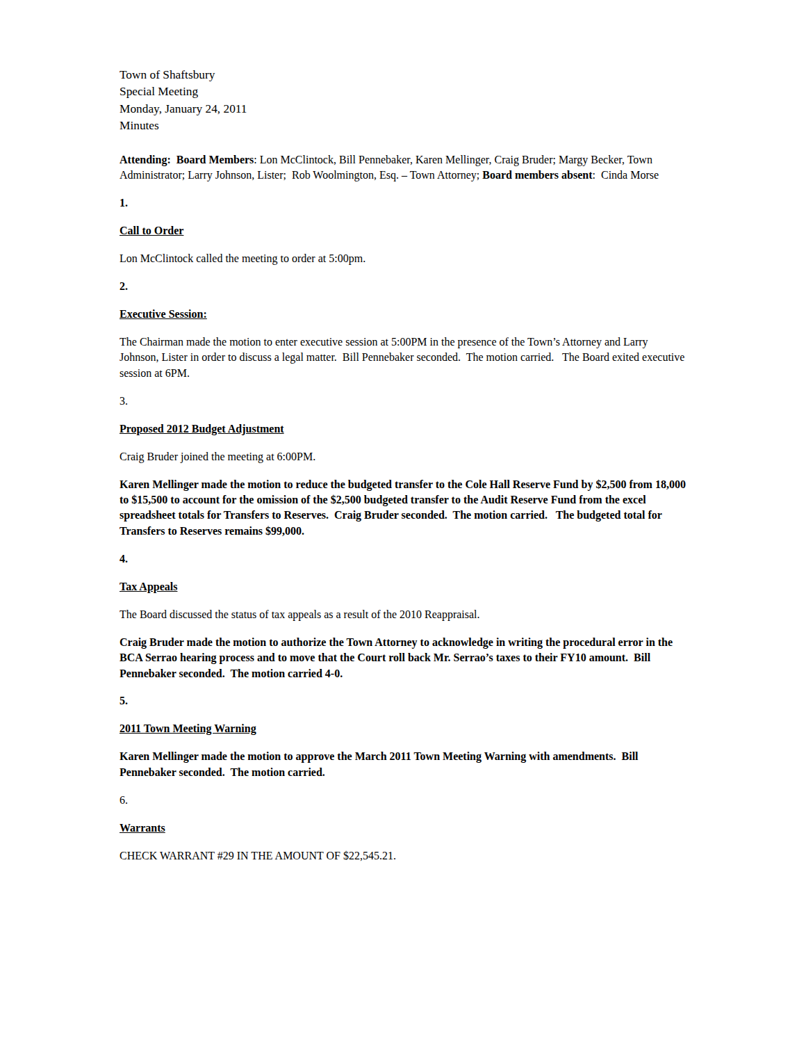Town of Shaftsbury
Special Meeting
Monday, January 24, 2011
Minutes
Attending: Board Members: Lon McClintock, Bill Pennebaker, Karen Mellinger, Craig Bruder; Margy Becker, Town Administrator; Larry Johnson, Lister; Rob Woolmington, Esq. – Town Attorney; Board members absent: Cinda Morse
1.
Call to Order
Lon McClintock called the meeting to order at 5:00pm.
2.
Executive Session:
The Chairman made the motion to enter executive session at 5:00PM in the presence of the Town’s Attorney and Larry Johnson, Lister in order to discuss a legal matter. Bill Pennebaker seconded. The motion carried. The Board exited executive session at 6PM.
3.
Proposed 2012 Budget Adjustment
Craig Bruder joined the meeting at 6:00PM.
Karen Mellinger made the motion to reduce the budgeted transfer to the Cole Hall Reserve Fund by $2,500 from 18,000 to $15,500 to account for the omission of the $2,500 budgeted transfer to the Audit Reserve Fund from the excel spreadsheet totals for Transfers to Reserves. Craig Bruder seconded. The motion carried. The budgeted total for Transfers to Reserves remains $99,000.
4.
Tax Appeals
The Board discussed the status of tax appeals as a result of the 2010 Reappraisal.
Craig Bruder made the motion to authorize the Town Attorney to acknowledge in writing the procedural error in the BCA Serrao hearing process and to move that the Court roll back Mr. Serrao’s taxes to their FY10 amount. Bill Pennebaker seconded. The motion carried 4-0.
5.
2011 Town Meeting Warning
Karen Mellinger made the motion to approve the March 2011 Town Meeting Warning with amendments. Bill Pennebaker seconded. The motion carried.
6.
Warrants
CHECK WARRANT #29 IN THE AMOUNT OF $22,545.21.